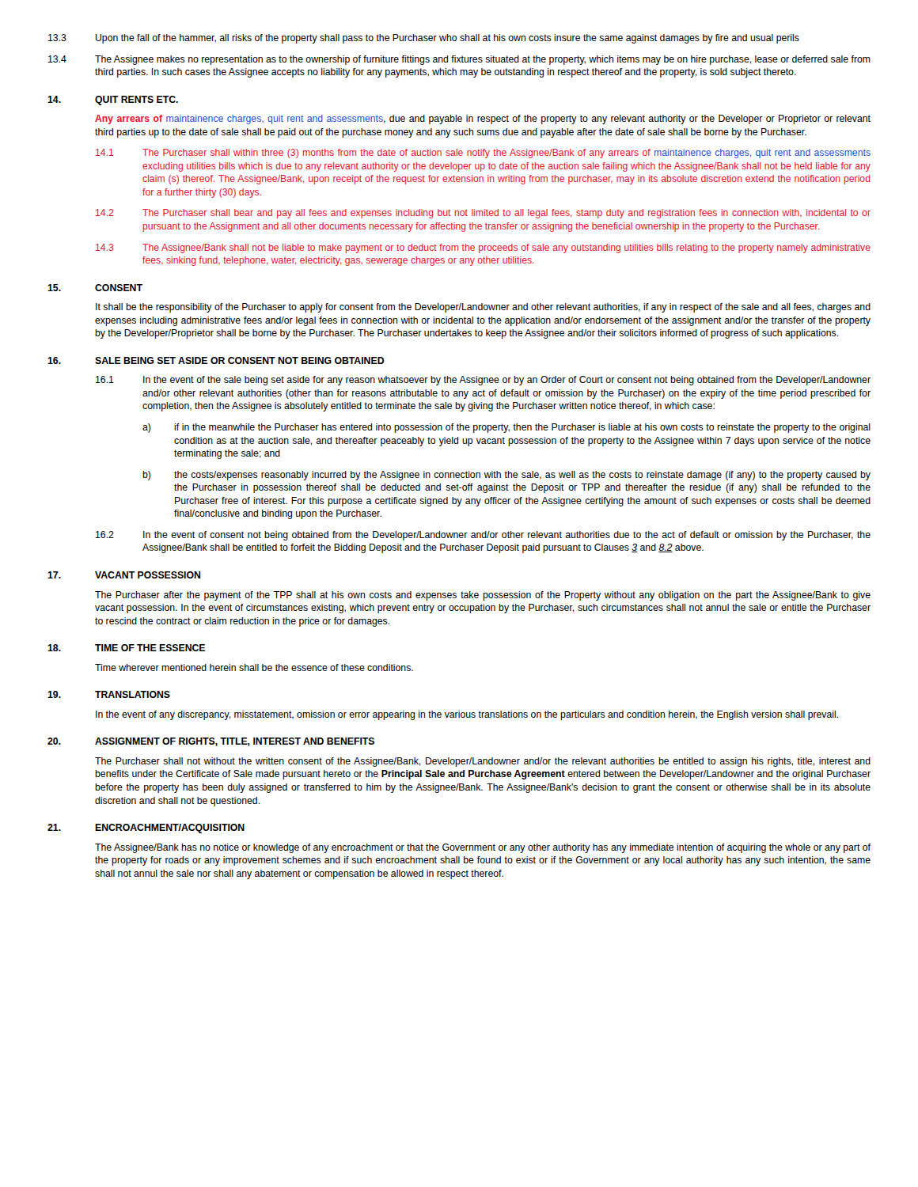13.3
Upon the fall of the hammer, all risks of the property shall pass to the Purchaser who shall at his own costs insure the same against damages by fire and usual perils
13.4
The Assignee makes no representation as to the ownership of furniture fittings and fixtures situated at the property, which items may be on hire purchase, lease or deferred sale from third parties. In such cases the Assignee accepts no liability for any payments, which may be outstanding in respect thereof and the property, is sold subject thereto.
14.
Quit Rents etc.
Any arrears of maintainence charges, quit rent and assessments, due and payable in respect of the property to any relevant authority or the Developer or Proprietor or relevant third parties up to the date of sale shall be paid out of the purchase money and any such sums due and payable after the date of sale shall be borne by the Purchaser.
14.1
The Purchaser shall within three (3) months from the date of auction sale notify the Assignee/Bank of any arrears of maintainence charges, quit rent and assessments excluding utilities bills which is due to any relevant authority or the developer up to date of the auction sale failing which the Assignee/Bank shall not be held liable for any claim (s) thereof. The Assignee/Bank, upon receipt of the request for extension in writing from the purchaser, may in its absolute discretion extend the notification period for a further thirty (30) days.
14.2
The Purchaser shall bear and pay all fees and expenses including but not limited to all legal fees, stamp duty and registration fees in connection with, incidental to or pursuant to the Assignment and all other documents necessary for affecting the transfer or assigning the beneficial ownership in the property to the Purchaser.
14.3
The Assignee/Bank shall not be liable to make payment or to deduct from the proceeds of sale any outstanding utilities bills relating to the property namely administrative fees, sinking fund, telephone, water, electricity, gas, sewerage charges or any other utilities.
15.
Consent
It shall be the responsibility of the Purchaser to apply for consent from the Developer/Landowner and other relevant authorities, if any in respect of the sale and all fees, charges and expenses including administrative fees and/or legal fees in connection with or incidental to the application and/or endorsement of the assignment and/or the transfer of the property by the Developer/Proprietor shall be borne by the Purchaser. The Purchaser undertakes to keep the Assignee and/or their solicitors informed of progress of such applications.
16.
Sale being set aside or consent not being obtained
16.1
In the event of the sale being set aside for any reason whatsoever by the Assignee or by an Order of Court or consent not being obtained from the Developer/Landowner and/or other relevant authorities (other than for reasons attributable to any act of default or omission by the Purchaser) on the expiry of the time period prescribed for completion, then the Assignee is absolutely entitled to terminate the sale by giving the Purchaser written notice thereof, in which case:
a)
if in the meanwhile the Purchaser has entered into possession of the property, then the Purchaser is liable at his own costs to reinstate the property to the original condition as at the auction sale, and thereafter peaceably to yield up vacant possession of the property to the Assignee within 7 days upon service of the notice terminating the sale; and
b)
the costs/expenses reasonably incurred by the Assignee in connection with the sale, as well as the costs to reinstate damage (if any) to the property caused by the Purchaser in possession thereof shall be deducted and set-off against the Deposit or TPP and thereafter the residue (if any) shall be refunded to the Purchaser free of interest. For this purpose a certificate signed by any officer of the Assignee certifying the amount of such expenses or costs shall be deemed final/conclusive and binding upon the Purchaser.
16.2
In the event of consent not being obtained from the Developer/Landowner and/or other relevant authorities due to the act of default or omission by the Purchaser, the Assignee/Bank shall be entitled to forfeit the Bidding Deposit and the Purchaser Deposit paid pursuant to Clauses 3 and 8.2 above.
17.
Vacant Possession
The Purchaser after the payment of the TPP shall at his own costs and expenses take possession of the Property without any obligation on the part the Assignee/Bank to give vacant possession. In the event of circumstances existing, which prevent entry or occupation by the Purchaser, such circumstances shall not annul the sale or entitle the Purchaser to rescind the contract or claim reduction in the price or for damages.
18.
Time of the Essence
Time wherever mentioned herein shall be the essence of these conditions.
19.
Translations
In the event of any discrepancy, misstatement, omission or error appearing in the various translations on the particulars and condition herein, the English version shall prevail.
20.
Assignment of Rights, Title, Interest and Benefits
The Purchaser shall not without the written consent of the Assignee/Bank, Developer/Landowner and/or the relevant authorities be entitled to assign his rights, title, interest and benefits under the Certificate of Sale made pursuant hereto or the Principal Sale and Purchase Agreement entered between the Developer/Landowner and the original Purchaser before the property has been duly assigned or transferred to him by the Assignee/Bank. The Assignee/Bank's decision to grant the consent or otherwise shall be in its absolute discretion and shall not be questioned.
21.
Encroachment/Acquisition
The Assignee/Bank has no notice or knowledge of any encroachment or that the Government or any other authority has any immediate intention of acquiring the whole or any part of the property for roads or any improvement schemes and if such encroachment shall be found to exist or if the Government or any local authority has any such intention, the same shall not annul the sale nor shall any abatement or compensation be allowed in respect thereof.